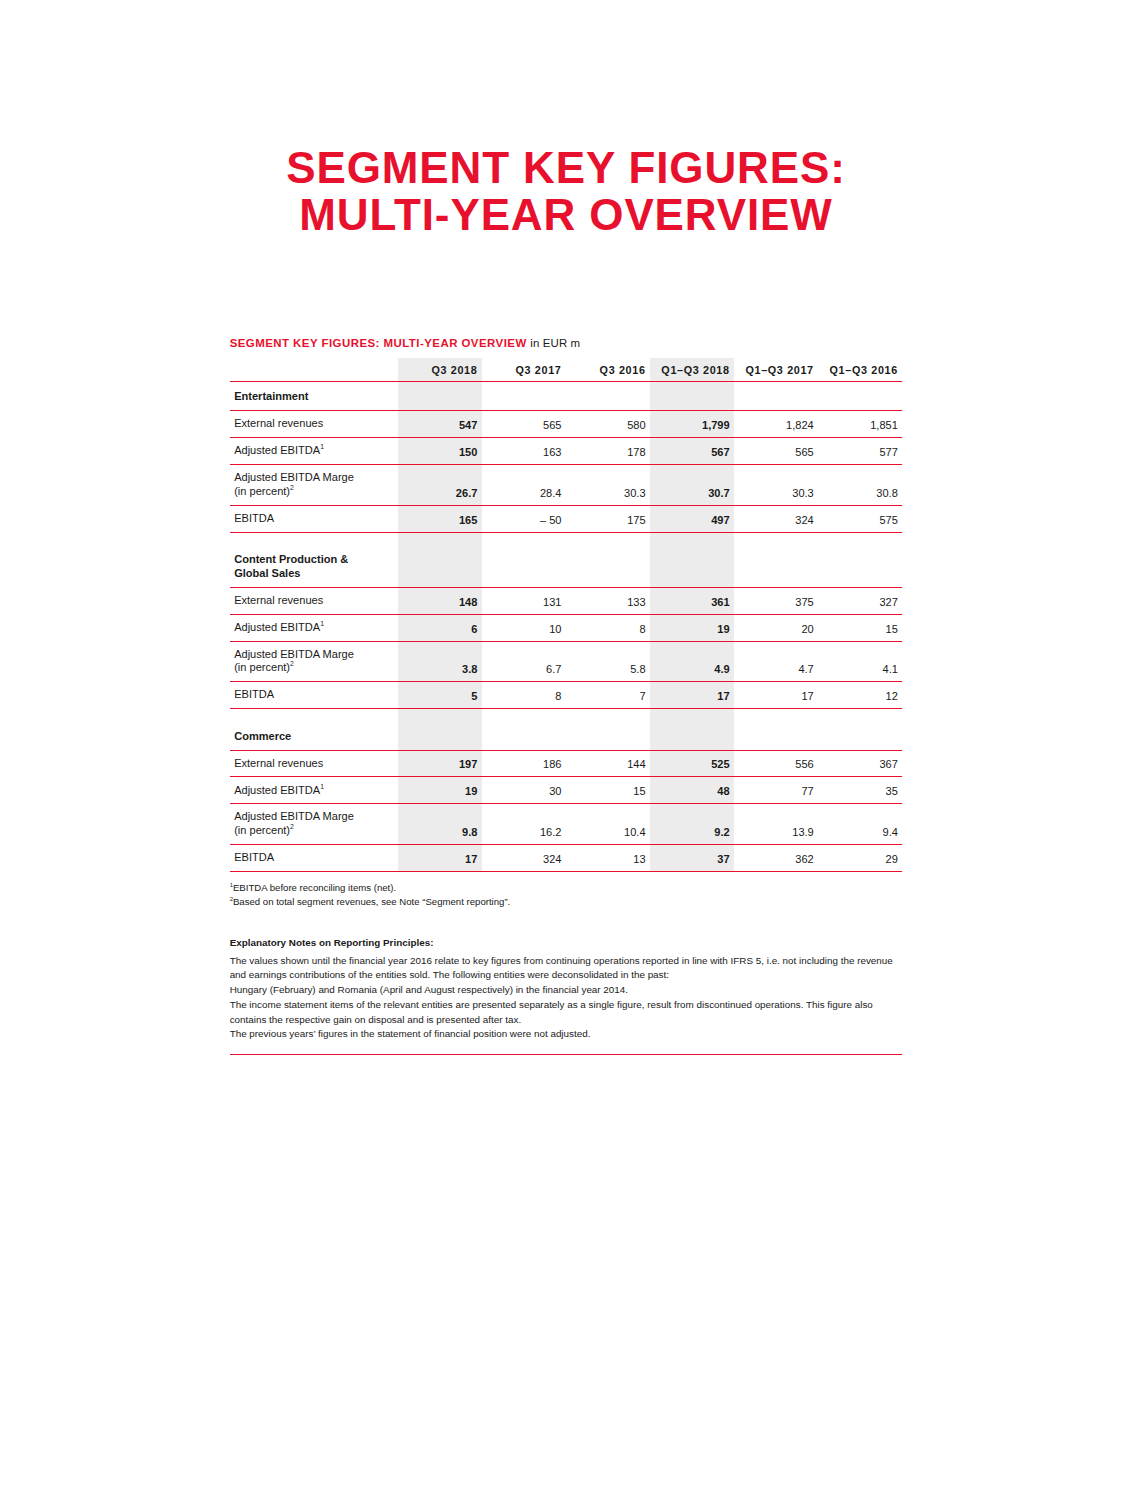Segment Key Figures:
Multi-Year Overview
Segment Key Figures: Multi-Year Overview in EUR m
| | Q3 2018 | Q3 2017 | Q3 2016 | Q1–Q3 2018 | Q1–Q3 2017 | Q1–Q3 2016 |
| --- | --- | --- | --- | --- | --- | --- |
| Entertainment | | | | | | |
| External revenues | 547 | 565 | 580 | 1,799 | 1,824 | 1,851 |
| Adjusted EBITDA 1 | 150 | 163 | 178 | 567 | 565 | 577 |
| Adjusted EBITDA Marge (in percent) 2 | 26.7 | 28.4 | 30.3 | 30.7 | 30.3 | 30.8 |
| EBITDA | 165 | – 50 | 175 | 497 | 324 | 575 |
| Content Production & Global Sales | | | | | | |
| External revenues | 148 | 131 | 133 | 361 | 375 | 327 |
| Adjusted EBITDA 1 | 6 | 10 | 8 | 19 | 20 | 15 |
| Adjusted EBITDA Marge (in percent) 2 | 3.8 | 6.7 | 5.8 | 4.9 | 4.7 | 4.1 |
| EBITDA | 5 | 8 | 7 | 17 | 17 | 12 |
| Commerce | | | | | | |
| External revenues | 197 | 186 | 144 | 525 | 556 | 367 |
| Adjusted EBITDA 1 | 19 | 30 | 15 | 48 | 77 | 35 |
| Adjusted EBITDA Marge (in percent) 2 | 9.8 | 16.2 | 10.4 | 9.2 | 13.9 | 9.4 |
| EBITDA | 17 | 324 | 13 | 37 | 362 | 29 |
1EBITDA before reconciling items (net).
2Based on total segment revenues, see Note “Segment reporting”.
Explanatory Notes on Reporting Principles:
The values shown until the financial year 2016 relate to key figures from continuing operations reported in line with IFRS 5, i.e. not including the revenue and earnings contributions of the entities sold. The following entities were deconsolidated in the past:
Hungary (February) and Romania (April and August respectively) in the financial year 2014.
The income statement items of the relevant entities are presented separately as a single figure, result from discontinued operations. This figure also contains the respective gain on disposal and is presented after tax.
The previous years’ figures in the statement of financial position were not adjusted.